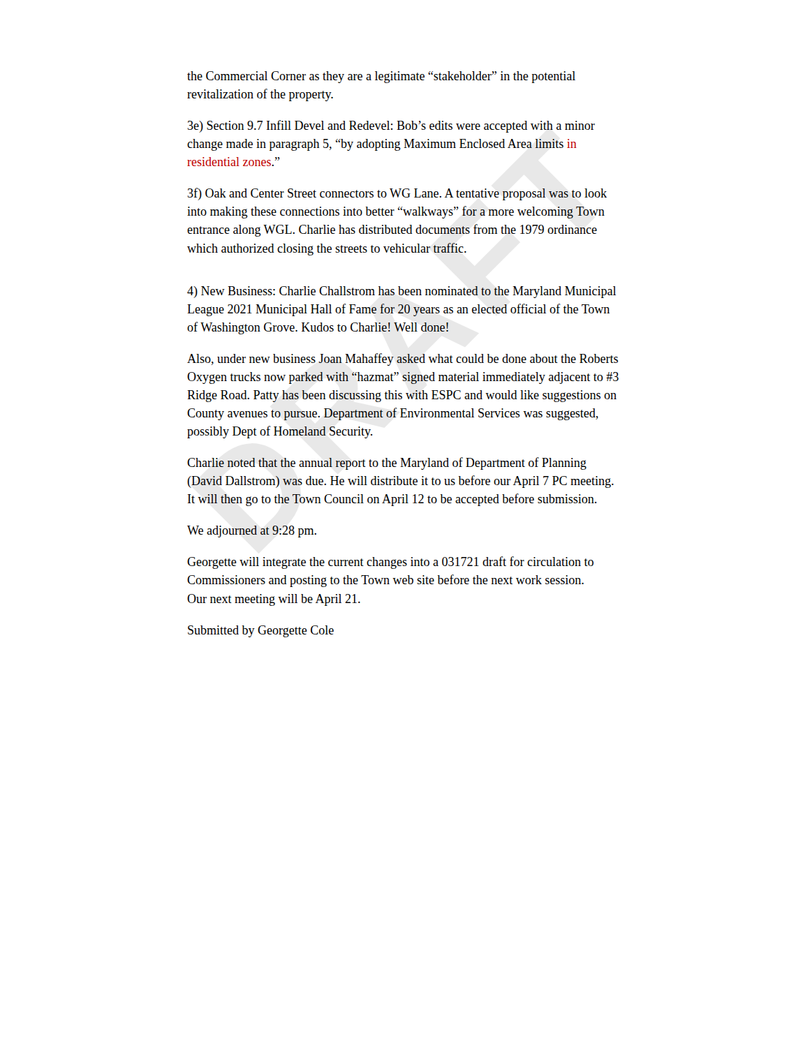DRAFT
the Commercial Corner as they are a legitimate “stakeholder” in the potential revitalization of the property.
3e) Section 9.7 Infill Devel and Redevel: Bob’s edits were accepted with a minor change made in paragraph 5, “by adopting Maximum Enclosed Area limits in residential zones.”
3f) Oak and Center Street connectors to WG Lane. A tentative proposal was to look into making these connections into better “walkways” for a more welcoming Town entrance along WGL. Charlie has distributed documents from the 1979 ordinance which authorized closing the streets to vehicular traffic.
4) New Business: Charlie Challstrom has been nominated to the Maryland Municipal League 2021 Municipal Hall of Fame for 20 years as an elected official of the Town of Washington Grove. Kudos to Charlie! Well done!
Also, under new business Joan Mahaffey asked what could be done about the Roberts Oxygen trucks now parked with “hazmat” signed material immediately adjacent to #3 Ridge Road. Patty has been discussing this with ESPC and would like suggestions on County avenues to pursue. Department of Environmental Services was suggested, possibly Dept of Homeland Security.
Charlie noted that the annual report to the Maryland of Department of Planning (David Dallstrom) was due. He will distribute it to us before our April 7 PC meeting. It will then go to the Town Council on April 12 to be accepted before submission.
We adjourned at 9:28 pm.
Georgette will integrate the current changes into a 031721 draft for circulation to Commissioners and posting to the Town web site before the next work session.
Our next meeting will be April 21.
Submitted by Georgette Cole